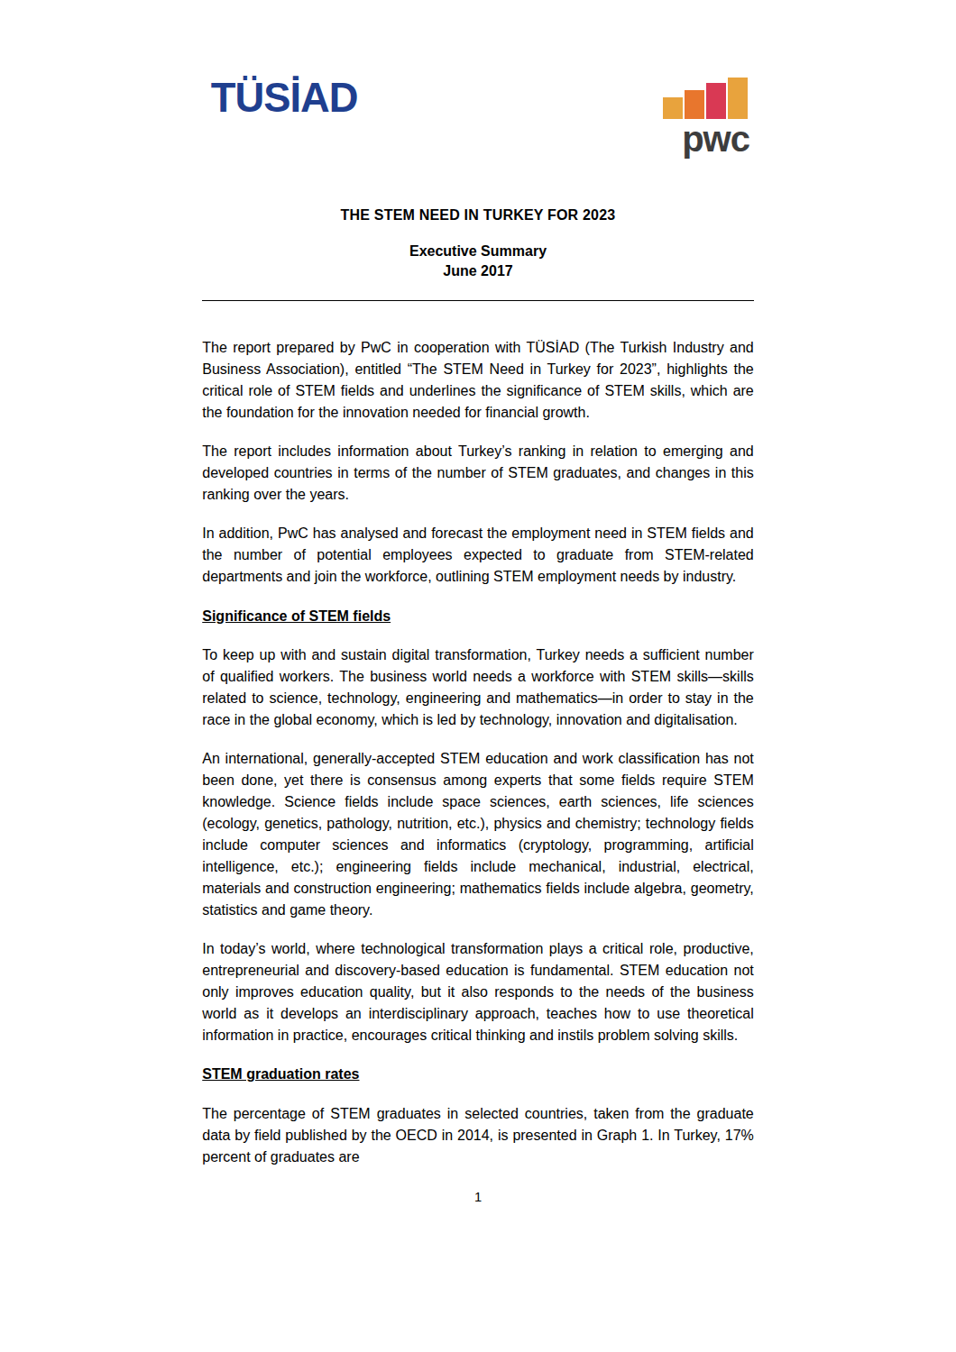TÜSİAD
pwc
THE STEM NEED IN TURKEY FOR 2023
Executive Summary
June 2017
The report prepared by PwC in cooperation with TÜSİAD (The Turkish Industry and Business Association), entitled “The STEM Need in Turkey for 2023”, highlights the critical role of STEM fields and underlines the significance of STEM skills, which are the foundation for the innovation needed for financial growth.
The report includes information about Turkey’s ranking in relation to emerging and developed countries in terms of the number of STEM graduates, and changes in this ranking over the years.
In addition, PwC has analysed and forecast the employment need in STEM fields and the number of potential employees expected to graduate from STEM-related departments and join the workforce, outlining STEM employment needs by industry.
Significance of STEM fields
To keep up with and sustain digital transformation, Turkey needs a sufficient number of qualified workers. The business world needs a workforce with STEM skills—skills related to science, technology, engineering and mathematics—in order to stay in the race in the global economy, which is led by technology, innovation and digitalisation.
An international, generally-accepted STEM education and work classification has not been done, yet there is consensus among experts that some fields require STEM knowledge. Science fields include space sciences, earth sciences, life sciences (ecology, genetics, pathology, nutrition, etc.), physics and chemistry; technology fields include computer sciences and informatics (cryptology, programming, artificial intelligence, etc.); engineering fields include mechanical, industrial, electrical, materials and construction engineering; mathematics fields include algebra, geometry, statistics and game theory.
In today’s world, where technological transformation plays a critical role, productive, entrepreneurial and discovery-based education is fundamental. STEM education not only improves education quality, but it also responds to the needs of the business world as it develops an interdisciplinary approach, teaches how to use theoretical information in practice, encourages critical thinking and instils problem solving skills.
STEM graduation rates
The percentage of STEM graduates in selected countries, taken from the graduate data by field published by the OECD in 2014, is presented in Graph 1. In Turkey, 17% percent of graduates are
1